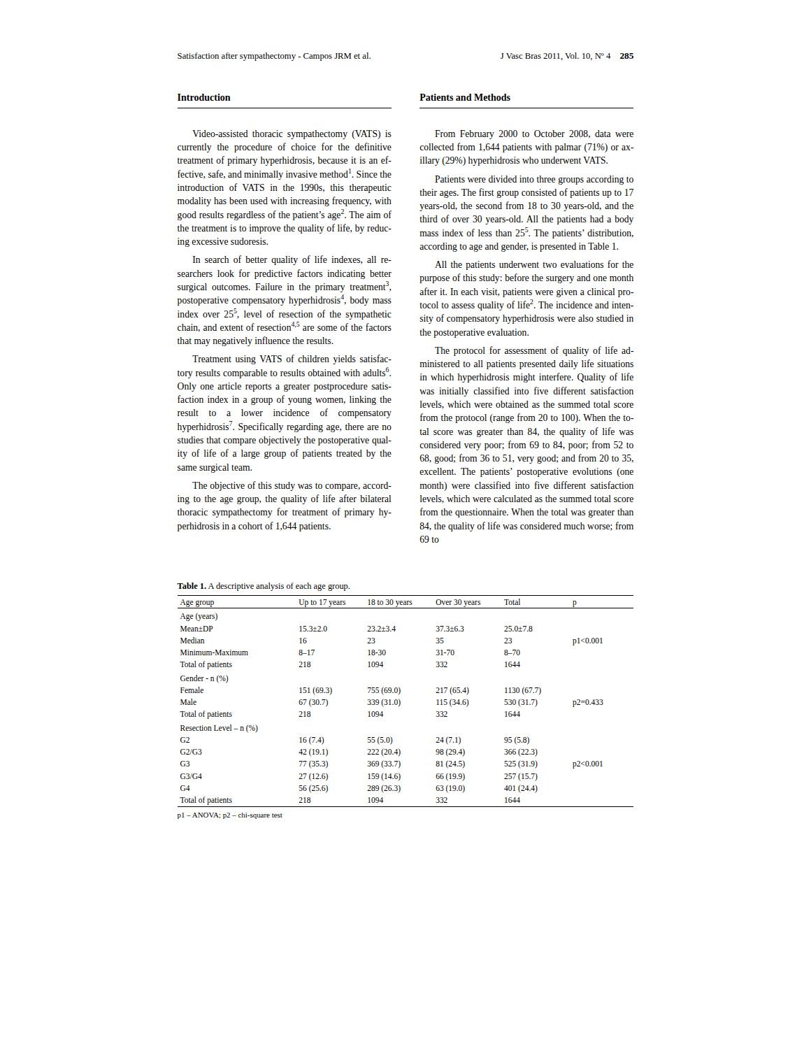Satisfaction after sympathectomy - Campos JRM et al.
J Vasc Bras 2011, Vol. 10, Nº 4 285
Introduction
Video-assisted thoracic sympathectomy (VATS) is currently the procedure of choice for the definitive treatment of primary hyperhidrosis, because it is an effective, safe, and minimally invasive method1. Since the introduction of VATS in the 1990s, this therapeutic modality has been used with increasing frequency, with good results regardless of the patient’s age2. The aim of the treatment is to improve the quality of life, by reducing excessive sudoresis.
In search of better quality of life indexes, all researchers look for predictive factors indicating better surgical outcomes. Failure in the primary treatment3, postoperative compensatory hyperhidrosis4, body mass index over 255, level of resection of the sympathetic chain, and extent of resection4,5 are some of the factors that may negatively influence the results.
Treatment using VATS of children yields satisfactory results comparable to results obtained with adults6. Only one article reports a greater postprocedure satisfaction index in a group of young women, linking the result to a lower incidence of compensatory hyperhidrosis7. Specifically regarding age, there are no studies that compare objectively the postoperative quality of life of a large group of patients treated by the same surgical team.
The objective of this study was to compare, according to the age group, the quality of life after bilateral thoracic sympathectomy for treatment of primary hyperhidrosis in a cohort of 1,644 patients.
Patients and Methods
From February 2000 to October 2008, data were collected from 1,644 patients with palmar (71%) or axillary (29%) hyperhidrosis who underwent VATS.
Patients were divided into three groups according to their ages. The first group consisted of patients up to 17 years-old, the second from 18 to 30 years-old, and the third of over 30 years-old. All the patients had a body mass index of less than 255. The patients’ distribution, according to age and gender, is presented in Table 1.
All the patients underwent two evaluations for the purpose of this study: before the surgery and one month after it. In each visit, patients were given a clinical protocol to assess quality of life2. The incidence and intensity of compensatory hyperhidrosis were also studied in the postoperative evaluation.
The protocol for assessment of quality of life administered to all patients presented daily life situations in which hyperhidrosis might interfere. Quality of life was initially classified into five different satisfaction levels, which were obtained as the summed total score from the protocol (range from 20 to 100). When the total score was greater than 84, the quality of life was considered very poor; from 69 to 84, poor; from 52 to 68, good; from 36 to 51, very good; and from 20 to 35, excellent. The patients’ postoperative evolutions (one month) were classified into five different satisfaction levels, which were calculated as the summed total score from the questionnaire. When the total was greater than 84, the quality of life was considered much worse; from 69 to
Table 1. A descriptive analysis of each age group.
| Age group | Up to 17 years | 18 to 30 years | Over 30 years | Total | p |
| --- | --- | --- | --- | --- | --- |
| Age (years) | | | | | |
| Mean±DP | 15.3±2.0 | 23.2±3.4 | 37.3±6.3 | 25.0±7.8 | |
| Median | 16 | 23 | 35 | 23 | p1<0.001 |
| Minimum-Maximum | 8–17 | 18-30 | 31-70 | 8–70 | |
| Total of patients | 218 | 1094 | 332 | 1644 | |
| Gender - n (%) | | | | | |
| Female | 151 (69.3) | 755 (69.0) | 217 (65.4) | 1130 (67.7) | |
| Male | 67 (30.7) | 339 (31.0) | 115 (34.6) | 530 (31.7) | p2=0.433 |
| Total of patients | 218 | 1094 | 332 | 1644 | |
| Resection Level – n (%) | | | | | |
| G2 | 16 (7.4) | 55 (5.0) | 24 (7.1) | 95 (5.8) | |
| G2/G3 | 42 (19.1) | 222 (20.4) | 98 (29.4) | 366 (22.3) | |
| G3 | 77 (35.3) | 369 (33.7) | 81 (24.5) | 525 (31.9) | p2<0.001 |
| G3/G4 | 27 (12.6) | 159 (14.6) | 66 (19.9) | 257 (15.7) | |
| G4 | 56 (25.6) | 289 (26.3) | 63 (19.0) | 401 (24.4) | |
| Total of patients | 218 | 1094 | 332 | 1644 | |
p1 – ANOVA; p2 – chi-square test